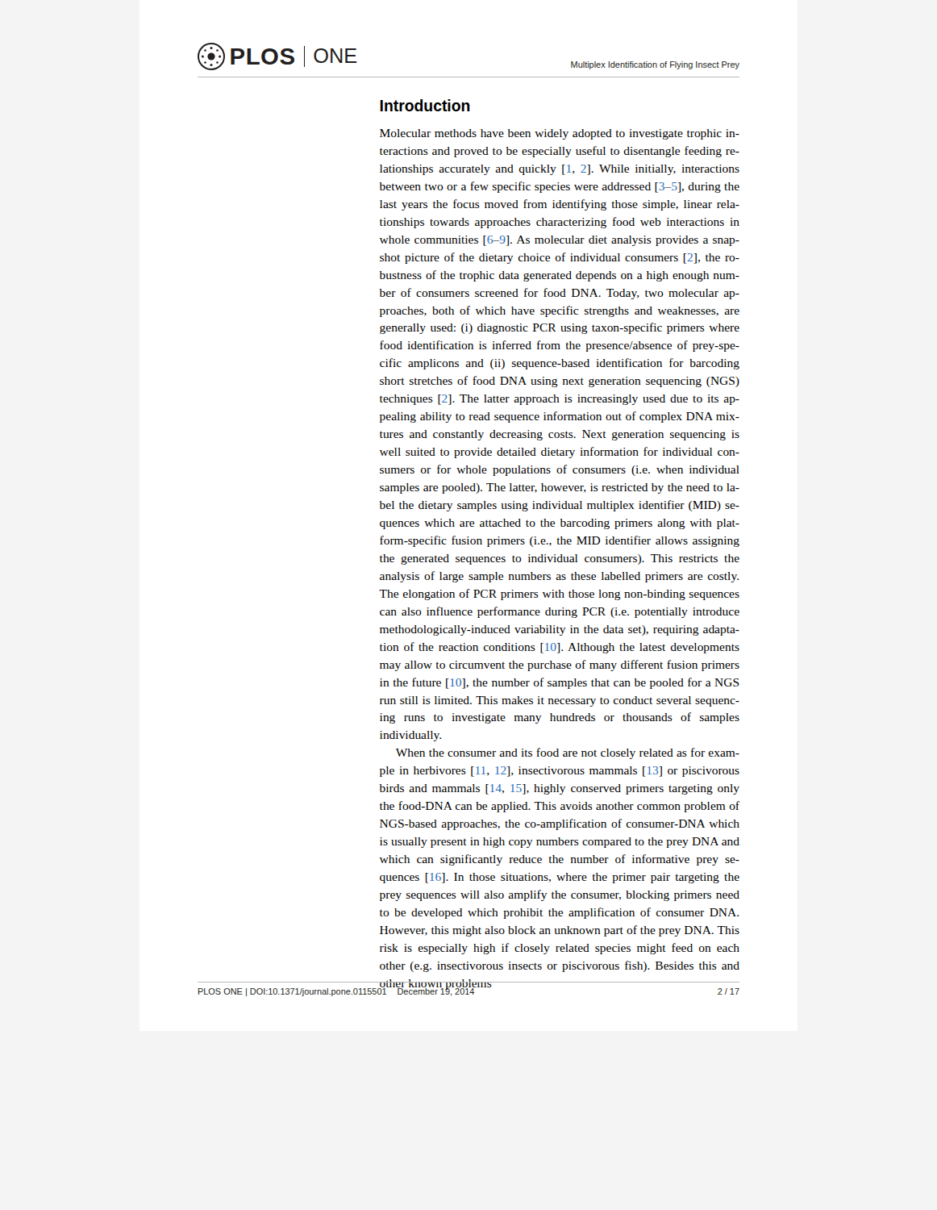PLOS ONE
Multiplex Identification of Flying Insect Prey
Introduction
Molecular methods have been widely adopted to investigate trophic interactions and proved to be especially useful to disentangle feeding relationships accurately and quickly [1, 2]. While initially, interactions between two or a few specific species were addressed [3–5], during the last years the focus moved from identifying those simple, linear relationships towards approaches characterizing food web interactions in whole communities [6–9]. As molecular diet analysis provides a snapshot picture of the dietary choice of individual consumers [2], the robustness of the trophic data generated depends on a high enough number of consumers screened for food DNA. Today, two molecular approaches, both of which have specific strengths and weaknesses, are generally used: (i) diagnostic PCR using taxon-specific primers where food identification is inferred from the presence/absence of prey-specific amplicons and (ii) sequence-based identification for barcoding short stretches of food DNA using next generation sequencing (NGS) techniques [2]. The latter approach is increasingly used due to its appealing ability to read sequence information out of complex DNA mixtures and constantly decreasing costs. Next generation sequencing is well suited to provide detailed dietary information for individual consumers or for whole populations of consumers (i.e. when individual samples are pooled). The latter, however, is restricted by the need to label the dietary samples using individual multiplex identifier (MID) sequences which are attached to the barcoding primers along with platform-specific fusion primers (i.e., the MID identifier allows assigning the generated sequences to individual consumers). This restricts the analysis of large sample numbers as these labelled primers are costly. The elongation of PCR primers with those long non-binding sequences can also influence performance during PCR (i.e. potentially introduce methodologically-induced variability in the data set), requiring adaptation of the reaction conditions [10]. Although the latest developments may allow to circumvent the purchase of many different fusion primers in the future [10], the number of samples that can be pooled for a NGS run still is limited. This makes it necessary to conduct several sequencing runs to investigate many hundreds or thousands of samples individually.
When the consumer and its food are not closely related as for example in herbivores [11, 12], insectivorous mammals [13] or piscivorous birds and mammals [14, 15], highly conserved primers targeting only the food-DNA can be applied. This avoids another common problem of NGS-based approaches, the co-amplification of consumer-DNA which is usually present in high copy numbers compared to the prey DNA and which can significantly reduce the number of informative prey sequences [16]. In those situations, where the primer pair targeting the prey sequences will also amplify the consumer, blocking primers need to be developed which prohibit the amplification of consumer DNA. However, this might also block an unknown part of the prey DNA. This risk is especially high if closely related species might feed on each other (e.g. insectivorous insects or piscivorous fish). Besides this and other known problems
PLOS ONE | DOI:10.1371/journal.pone.0115501 December 19, 2014
2 / 17